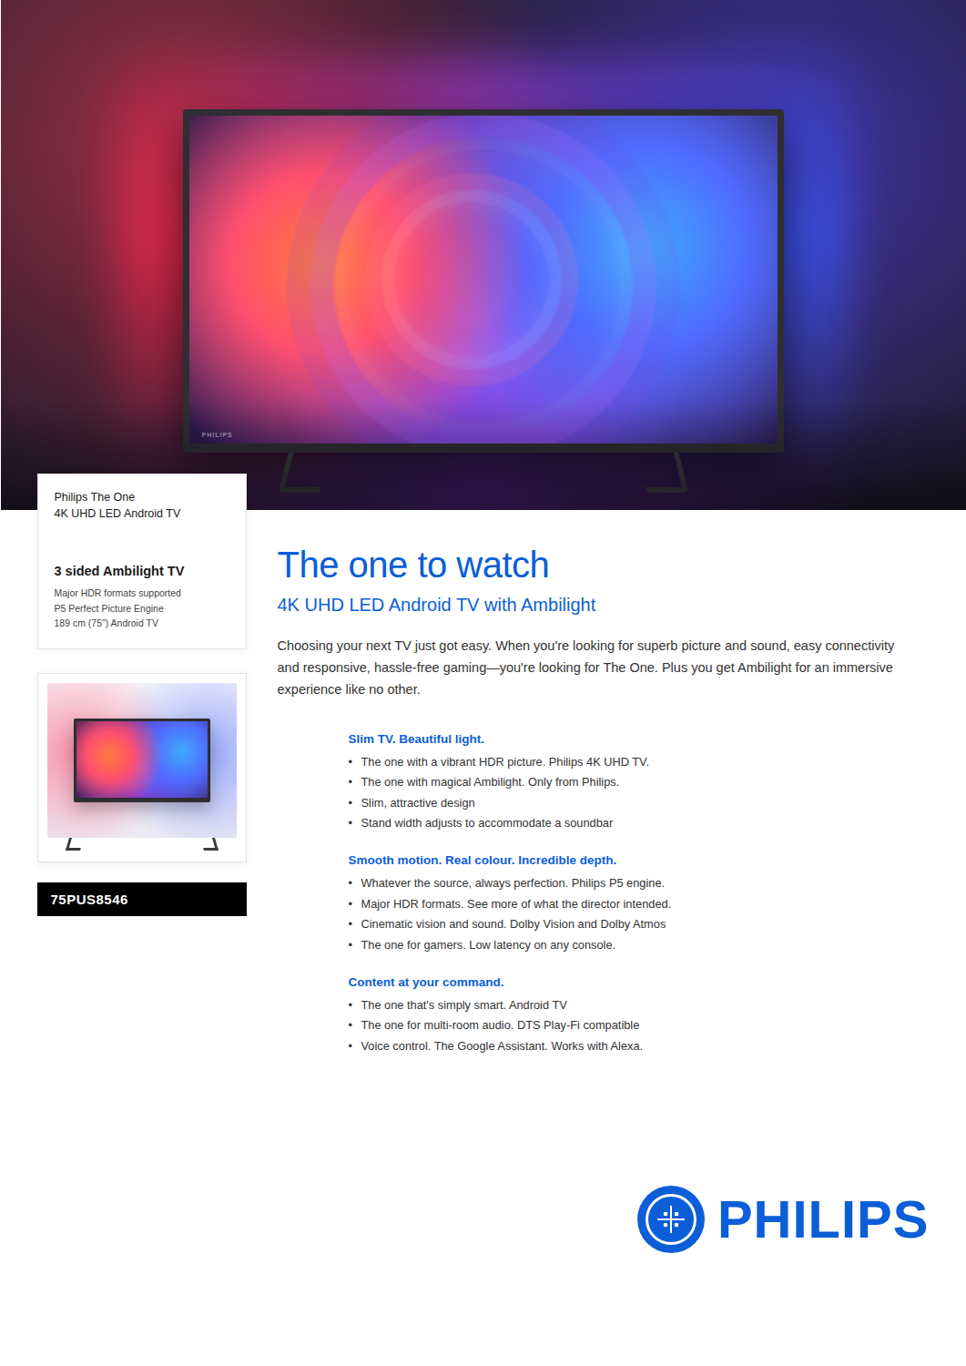PHILIPS
Philips The One
4K UHD LED Android TV
3 sided Ambilight TV
Major HDR formats supported
P5 Perfect Picture Engine
189 cm (75") Android TV
75PUS8546
The one to watch
4K UHD LED Android TV with Ambilight
Choosing your next TV just got easy. When you're looking for superb picture and sound, easy connectivity and responsive, hassle-free gaming—you're looking for The One. Plus you get Ambilight for an immersive experience like no other.
Slim TV. Beautiful light.
The one with a vibrant HDR picture. Philips 4K UHD TV.
The one with magical Ambilight. Only from Philips.
Slim, attractive design
Stand width adjusts to accommodate a soundbar
Smooth motion. Real colour. Incredible depth.
Whatever the source, always perfection. Philips P5 engine.
Major HDR formats. See more of what the director intended.
Cinematic vision and sound. Dolby Vision and Dolby Atmos
The one for gamers. Low latency on any console.
Content at your command.
The one that's simply smart. Android TV
The one for multi-room audio. DTS Play-Fi compatible
Voice control. The Google Assistant. Works with Alexa.
PHILIPS